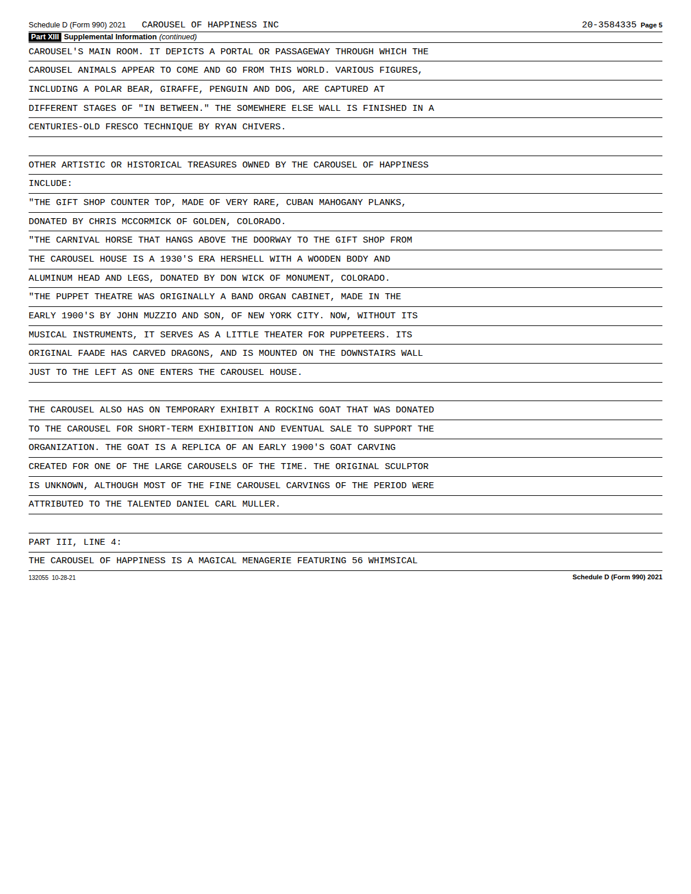Schedule D (Form 990) 2021 CAROUSEL OF HAPPINESS INC
20-3584335Page 5
Part XIII Supplemental Information (continued)
CAROUSEL'S MAIN ROOM. IT DEPICTS A PORTAL OR PASSAGEWAY THROUGH WHICH THE
CAROUSEL ANIMALS APPEAR TO COME AND GO FROM THIS WORLD. VARIOUS FIGURES,
INCLUDING A POLAR BEAR, GIRAFFE, PENGUIN AND DOG, ARE CAPTURED AT
DIFFERENT STAGES OF "IN BETWEEN." THE SOMEWHERE ELSE WALL IS FINISHED IN A
CENTURIES-OLD FRESCO TECHNIQUE BY RYAN CHIVERS.
OTHER ARTISTIC OR HISTORICAL TREASURES OWNED BY THE CAROUSEL OF HAPPINESS
INCLUDE:
"THE GIFT SHOP COUNTER TOP, MADE OF VERY RARE, CUBAN MAHOGANY PLANKS,
DONATED BY CHRIS MCCORMICK OF GOLDEN, COLORADO.
"THE CARNIVAL HORSE THAT HANGS ABOVE THE DOORWAY TO THE GIFT SHOP FROM
THE CAROUSEL HOUSE IS A 1930'S ERA HERSHELL WITH A WOODEN BODY AND
ALUMINUM HEAD AND LEGS, DONATED BY DON WICK OF MONUMENT, COLORADO.
"THE PUPPET THEATRE WAS ORIGINALLY A BAND ORGAN CABINET, MADE IN THE
EARLY 1900'S BY JOHN MUZZIO AND SON, OF NEW YORK CITY. NOW, WITHOUT ITS
MUSICAL INSTRUMENTS, IT SERVES AS A LITTLE THEATER FOR PUPPETEERS. ITS
ORIGINAL FAADE HAS CARVED DRAGONS, AND IS MOUNTED ON THE DOWNSTAIRS WALL
JUST TO THE LEFT AS ONE ENTERS THE CAROUSEL HOUSE.
THE CAROUSEL ALSO HAS ON TEMPORARY EXHIBIT A ROCKING GOAT THAT WAS DONATED
TO THE CAROUSEL FOR SHORT-TERM EXHIBITION AND EVENTUAL SALE TO SUPPORT THE
ORGANIZATION. THE GOAT IS A REPLICA OF AN EARLY 1900'S GOAT CARVING
CREATED FOR ONE OF THE LARGE CAROUSELS OF THE TIME. THE ORIGINAL SCULPTOR
IS UNKNOWN, ALTHOUGH MOST OF THE FINE CAROUSEL CARVINGS OF THE PERIOD WERE
ATTRIBUTED TO THE TALENTED DANIEL CARL MULLER.
PART III, LINE 4:
THE CAROUSEL OF HAPPINESS IS A MAGICAL MENAGERIE FEATURING 56 WHIMSICAL
132055 10-28-21
Schedule D (Form 990) 2021